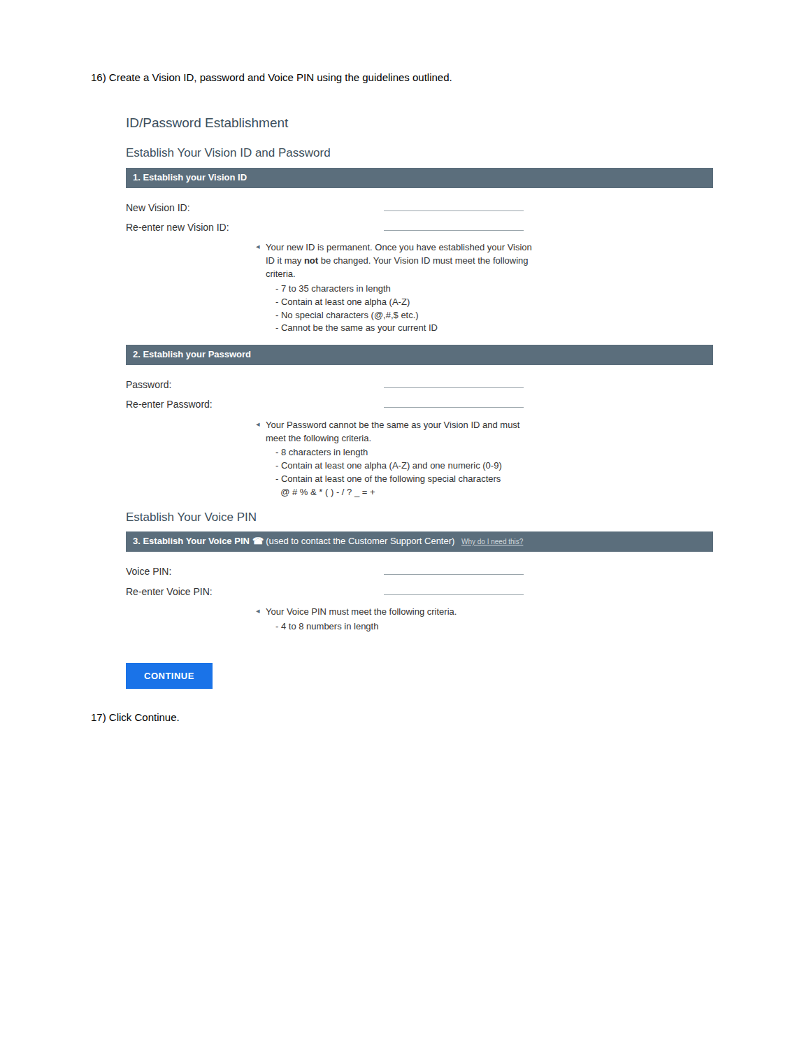16) Create a Vision ID, password and Voice PIN using the guidelines outlined.
ID/Password Establishment
Establish Your Vision ID and Password
1. Establish your Vision ID
| New Vision ID: | |
| Re-enter new Vision ID: | |
◂
Your new ID is permanent. Once you have established your Vision
ID it may not be changed. Your Vision ID must meet the following
criteria.
7 to 35 characters in length
Contain at least one alpha (A-Z)
No special characters (@,#,$ etc.)
Cannot be the same as your current ID
2. Establish your Password
| Password: | |
| Re-enter Password: | |
◂
Your Password cannot be the same as your Vision ID and must
meet the following criteria.
8 characters in length
Contain at least one alpha (A-Z) and one numeric (0-9)
Contain at least one of the following special characters
@ # % & * ( ) - / ? _ = +
Establish Your Voice PIN
3. Establish Your Voice PIN ☎ (used to contact the Customer Support Center) Why do I need this?
| Voice PIN: | |
| Re-enter Voice PIN: | |
◂
Your Voice PIN must meet the following criteria.
4 to 8 numbers in length
CONTINUE
17) Click Continue.